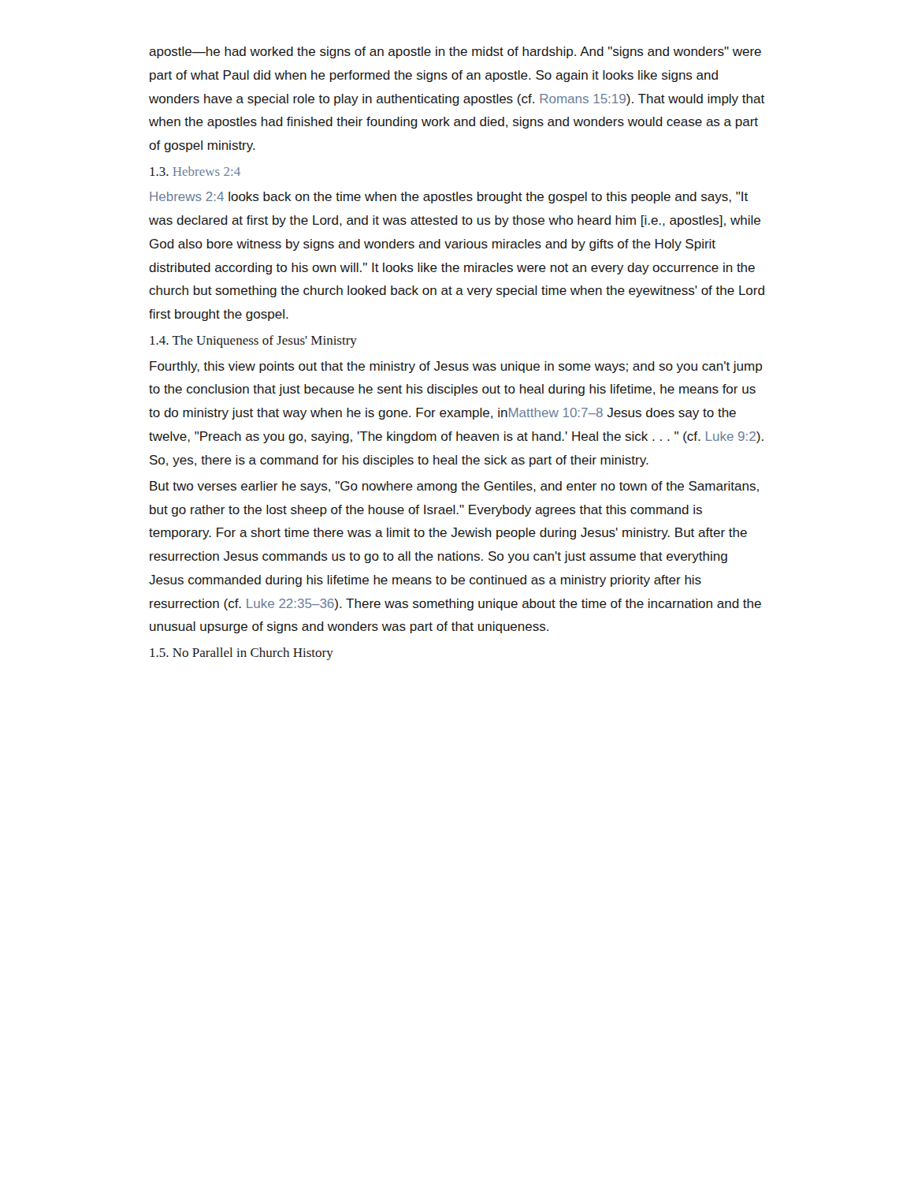apostle—he had worked the signs of an apostle in the midst of hardship. And "signs and wonders" were part of what Paul did when he performed the signs of an apostle. So again it looks like signs and wonders have a special role to play in authenticating apostles (cf. Romans 15:19). That would imply that when the apostles had finished their founding work and died, signs and wonders would cease as a part of gospel ministry.
1.3. Hebrews 2:4
Hebrews 2:4 looks back on the time when the apostles brought the gospel to this people and says, "It was declared at first by the Lord, and it was attested to us by those who heard him [i.e., apostles], while God also bore witness by signs and wonders and various miracles and by gifts of the Holy Spirit distributed according to his own will." It looks like the miracles were not an every day occurrence in the church but something the church looked back on at a very special time when the eyewitness' of the Lord first brought the gospel.
1.4. The Uniqueness of Jesus' Ministry
Fourthly, this view points out that the ministry of Jesus was unique in some ways; and so you can't jump to the conclusion that just because he sent his disciples out to heal during his lifetime, he means for us to do ministry just that way when he is gone. For example, inMatthew 10:7–8 Jesus does say to the twelve, "Preach as you go, saying, 'The kingdom of heaven is at hand.' Heal the sick . . . " (cf. Luke 9:2). So, yes, there is a command for his disciples to heal the sick as part of their ministry.
But two verses earlier he says, "Go nowhere among the Gentiles, and enter no town of the Samaritans, but go rather to the lost sheep of the house of Israel." Everybody agrees that this command is temporary. For a short time there was a limit to the Jewish people during Jesus' ministry. But after the resurrection Jesus commands us to go to all the nations. So you can't just assume that everything Jesus commanded during his lifetime he means to be continued as a ministry priority after his resurrection (cf. Luke 22:35–36). There was something unique about the time of the incarnation and the unusual upsurge of signs and wonders was part of that uniqueness.
1.5. No Parallel in Church History